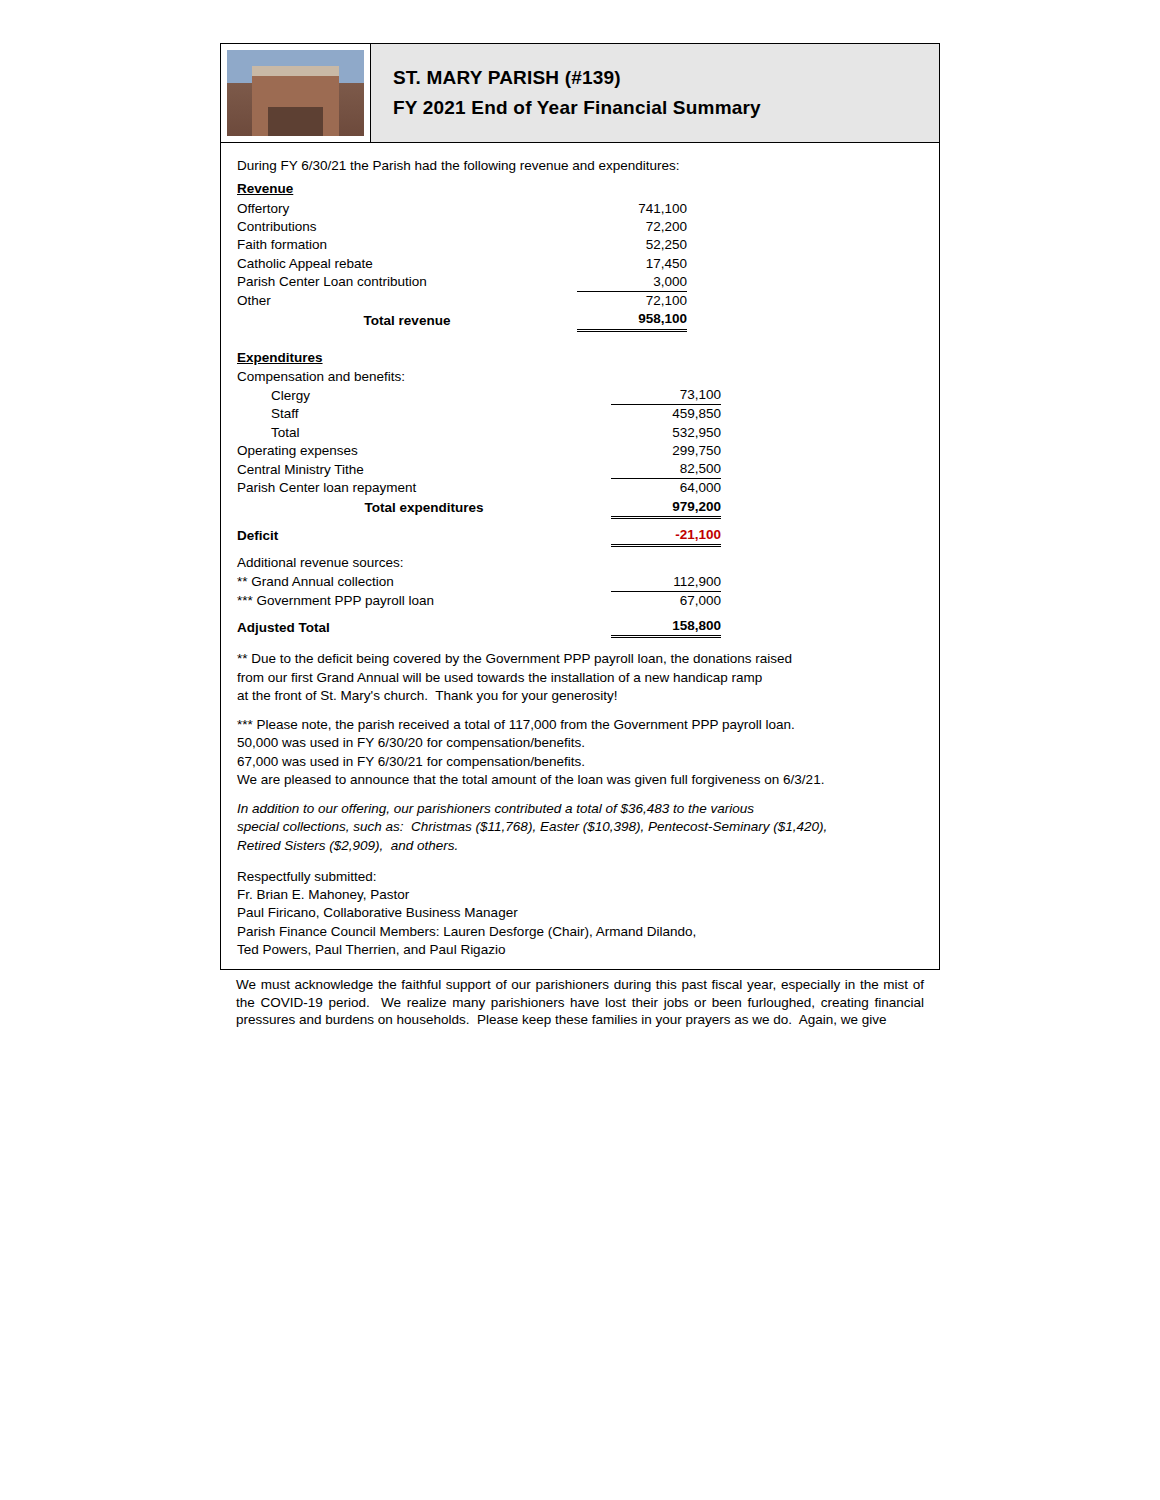ST. MARY PARISH (#139)
FY 2021 End of Year Financial Summary
During FY 6/30/21 the Parish had the following revenue and expenditures:
Revenue
| Offertory | 741,100 |
| Contributions | 72,200 |
| Faith formation | 52,250 |
| Catholic Appeal rebate | 17,450 |
| Parish Center Loan contribution | 3,000 |
| Other | 72,100 |
| Total revenue | 958,100 |
Expenditures
| Compensation and benefits: | |
| Clergy | 73,100 |
| Staff | 459,850 |
| Total | 532,950 |
| Operating expenses | 299,750 |
| Central Ministry Tithe | 82,500 |
| Parish Center loan repayment | 64,000 |
| Total expenditures | 979,200 |
| Deficit | -21,100 |
| Additional revenue sources: | |
| ** Grand Annual collection | 112,900 |
| *** Government PPP payroll loan | 67,000 |
| Adjusted Total | 158,800 |
** Due to the deficit being covered by the Government PPP payroll loan, the donations raised
from our first Grand Annual will be used towards the installation of a new handicap ramp
at the front of St. Mary's church. Thank you for your generosity!
*** Please note, the parish received a total of 117,000 from the Government PPP payroll loan.
50,000 was used in FY 6/30/20 for compensation/benefits.
67,000 was used in FY 6/30/21 for compensation/benefits.
We are pleased to announce that the total amount of the loan was given full forgiveness on 6/3/21.
In addition to our offering, our parishioners contributed a total of $36,483 to the various
special collections, such as: Christmas ($11,768), Easter ($10,398), Pentecost-Seminary ($1,420),
Retired Sisters ($2,909), and others.
Respectfully submitted:
Fr. Brian E. Mahoney, Pastor
Paul Firicano, Collaborative Business Manager
Parish Finance Council Members: Lauren Desforge (Chair), Armand Dilando,
Ted Powers, Paul Therrien, and Paul Rigazio
We must acknowledge the faithful support of our parishioners during this past fiscal year, especially in the mist of the COVID-19 period. We realize many parishioners have lost their jobs or been furloughed, creating financial pressures and burdens on households. Please keep these families in your prayers as we do. Again, we give